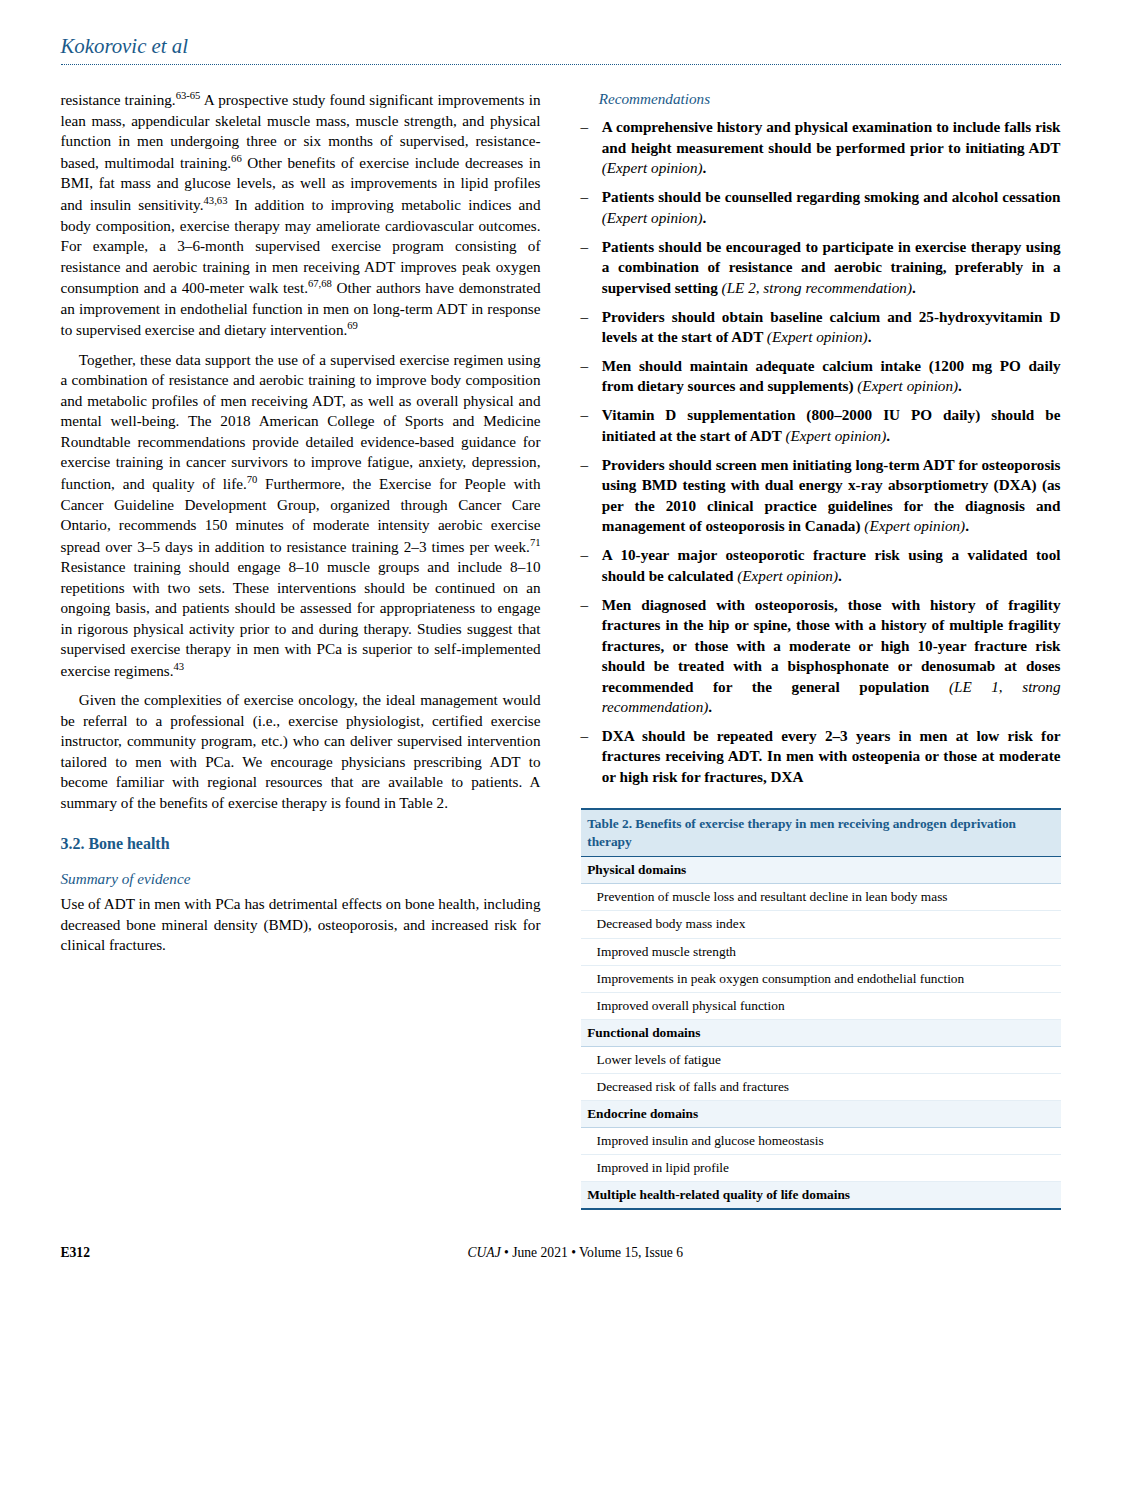Kokorovic et al
resistance training.63-65 A prospective study found significant improvements in lean mass, appendicular skeletal muscle mass, muscle strength, and physical function in men undergoing three or six months of supervised, resistance-based, multimodal training.66 Other benefits of exercise include decreases in BMI, fat mass and glucose levels, as well as improvements in lipid profiles and insulin sensitivity.43,63 In addition to improving metabolic indices and body composition, exercise therapy may ameliorate cardiovascular outcomes. For example, a 3–6-month supervised exercise program consisting of resistance and aerobic training in men receiving ADT improves peak oxygen consumption and a 400-meter walk test.67,68 Other authors have demonstrated an improvement in endothelial function in men on long-term ADT in response to supervised exercise and dietary intervention.69
Together, these data support the use of a supervised exercise regimen using a combination of resistance and aerobic training to improve body composition and metabolic profiles of men receiving ADT, as well as overall physical and mental well-being. The 2018 American College of Sports and Medicine Roundtable recommendations provide detailed evidence-based guidance for exercise training in cancer survivors to improve fatigue, anxiety, depression, function, and quality of life.70 Furthermore, the Exercise for People with Cancer Guideline Development Group, organized through Cancer Care Ontario, recommends 150 minutes of moderate intensity aerobic exercise spread over 3–5 days in addition to resistance training 2–3 times per week.71 Resistance training should engage 8–10 muscle groups and include 8–10 repetitions with two sets. These interventions should be continued on an ongoing basis, and patients should be assessed for appropriateness to engage in rigorous physical activity prior to and during therapy. Studies suggest that supervised exercise therapy in men with PCa is superior to self-implemented exercise regimens.43
Given the complexities of exercise oncology, the ideal management would be referral to a professional (i.e., exercise physiologist, certified exercise instructor, community program, etc.) who can deliver supervised intervention tailored to men with PCa. We encourage physicians prescribing ADT to become familiar with regional resources that are available to patients. A summary of the benefits of exercise therapy is found in Table 2.
3.2. Bone health
Summary of evidence
Use of ADT in men with PCa has detrimental effects on bone health, including decreased bone mineral density (BMD), osteoporosis, and increased risk for clinical fractures.
Recommendations
A comprehensive history and physical examination to include falls risk and height measurement should be performed prior to initiating ADT (Expert opinion).
Patients should be counselled regarding smoking and alcohol cessation (Expert opinion).
Patients should be encouraged to participate in exercise therapy using a combination of resistance and aerobic training, preferably in a supervised setting (LE 2, strong recommendation).
Providers should obtain baseline calcium and 25-hydroxyvitamin D levels at the start of ADT (Expert opinion).
Men should maintain adequate calcium intake (1200 mg PO daily from dietary sources and supplements) (Expert opinion).
Vitamin D supplementation (800–2000 IU PO daily) should be initiated at the start of ADT (Expert opinion).
Providers should screen men initiating long-term ADT for osteoporosis using BMD testing with dual energy x-ray absorptiometry (DXA) (as per the 2010 clinical practice guidelines for the diagnosis and management of osteoporosis in Canada) (Expert opinion).
A 10-year major osteoporotic fracture risk using a validated tool should be calculated (Expert opinion).
Men diagnosed with osteoporosis, those with history of fragility fractures in the hip or spine, those with a history of multiple fragility fractures, or those with a moderate or high 10-year fracture risk should be treated with a bisphosphonate or denosumab at doses recommended for the general population (LE 1, strong recommendation).
DXA should be repeated every 2–3 years in men at low risk for fractures receiving ADT. In men with osteopenia or those at moderate or high risk for fractures, DXA
Table 2. Benefits of exercise therapy in men receiving androgen deprivation therapy
| Physical domains |
| --- |
| Prevention of muscle loss and resultant decline in lean body mass |
| Decreased body mass index |
| Improved muscle strength |
| Improvements in peak oxygen consumption and endothelial function |
| Improved overall physical function |
| Functional domains |
| Lower levels of fatigue |
| Decreased risk of falls and fractures |
| Endocrine domains |
| Improved insulin and glucose homeostasis |
| Improved in lipid profile |
| Multiple health-related quality of life domains |
E312
CUAJ • June 2021 • Volume 15, Issue 6